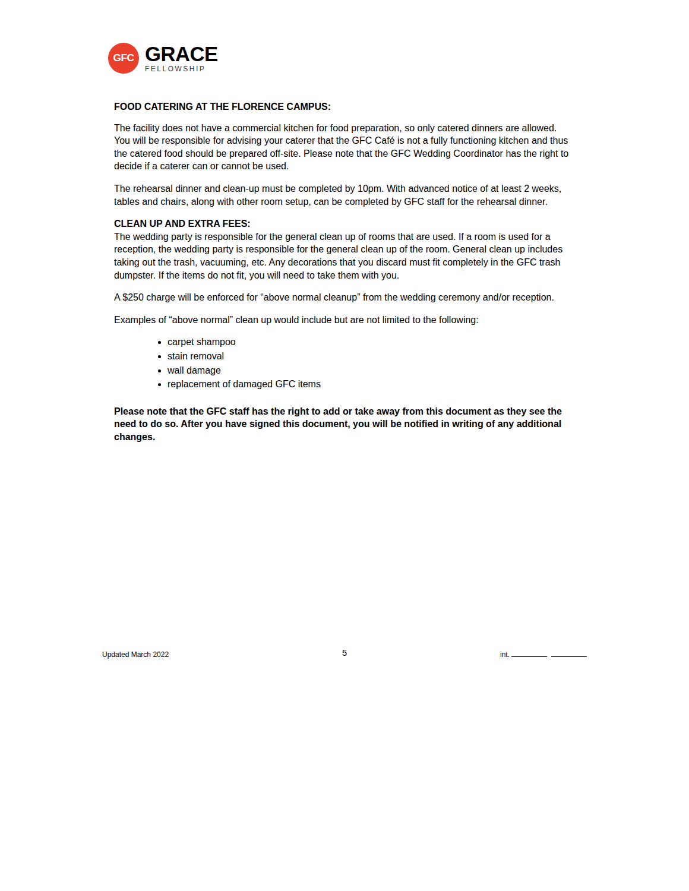GFC
GRACE
FELLOWSHIP
FOOD CATERING AT THE FLORENCE CAMPUS:
The facility does not have a commercial kitchen for food preparation, so only catered dinners are allowed. You will be responsible for advising your caterer that the GFC Café is not a fully functioning kitchen and thus the catered food should be prepared off-site. Please note that the GFC Wedding Coordinator has the right to decide if a caterer can or cannot be used.
The rehearsal dinner and clean-up must be completed by 10pm. With advanced notice of at least 2 weeks, tables and chairs, along with other room setup, can be completed by GFC staff for the rehearsal dinner.
CLEAN UP AND EXTRA FEES:
The wedding party is responsible for the general clean up of rooms that are used. If a room is used for a reception, the wedding party is responsible for the general clean up of the room. General clean up includes taking out the trash, vacuuming, etc. Any decorations that you discard must fit completely in the GFC trash dumpster. If the items do not fit, you will need to take them with you.
A $250 charge will be enforced for “above normal cleanup” from the wedding ceremony and/or reception.
Examples of “above normal” clean up would include but are not limited to the following:
carpet shampoo
stain removal
wall damage
replacement of damaged GFC items
Please note that the GFC staff has the right to add or take away from this document as they see the need to do so. After you have signed this document, you will be notified in writing of any additional changes.
Updated March 2022
int.
5